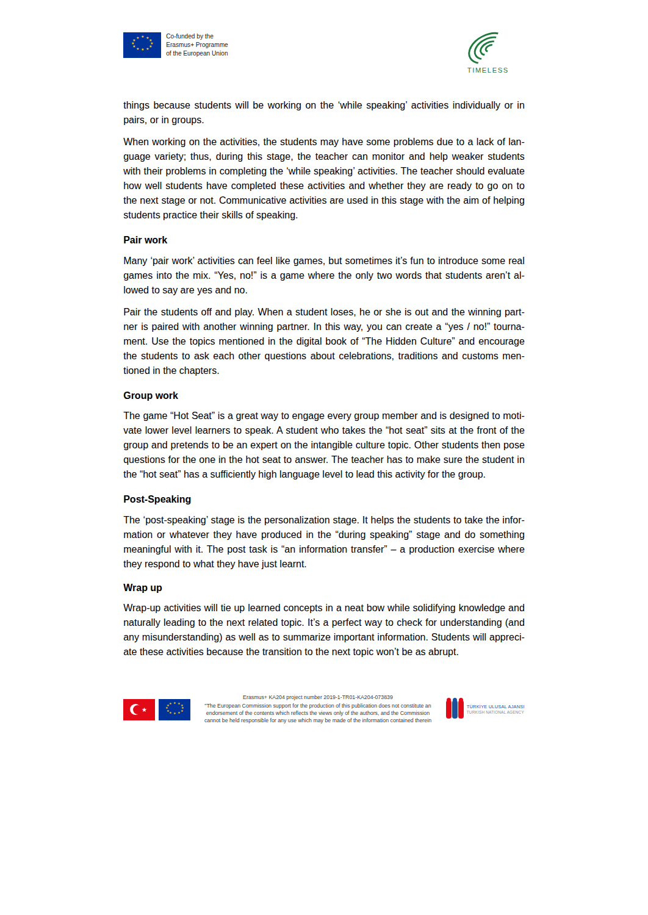★ ★ ★ ★ ★ ★ ★ ★ ★ ★ ★ ★
Co-funded by the
Erasmus+ Programme
of the European Union
TIMELESS
things because students will be working on the ‘while speaking’ activities individually or in pairs, or in groups.
When working on the activities, the students may have some problems due to a lack of language variety; thus, during this stage, the teacher can monitor and help weaker students with their problems in completing the ‘while speaking’ activities. The teacher should evaluate how well students have completed these activities and whether they are ready to go on to the next stage or not. Communicative activities are used in this stage with the aim of helping students practice their skills of speaking.
Pair work
Many ‘pair work’ activities can feel like games, but sometimes it’s fun to introduce some real games into the mix. “Yes, no!” is a game where the only two words that students aren’t allowed to say are yes and no.
Pair the students off and play. When a student loses, he or she is out and the winning partner is paired with another winning partner. In this way, you can create a “yes / no!” tournament. Use the topics mentioned in the digital book of “The Hidden Culture” and encourage the students to ask each other questions about celebrations, traditions and customs mentioned in the chapters.
Group work
The game “Hot Seat” is a great way to engage every group member and is designed to motivate lower level learners to speak. A student who takes the “hot seat” sits at the front of the group and pretends to be an expert on the intangible culture topic. Other students then pose questions for the one in the hot seat to answer. The teacher has to make sure the student in the “hot seat” has a sufficiently high language level to lead this activity for the group.
Post-Speaking
The ‘post-speaking’ stage is the personalization stage. It helps the students to take the information or whatever they have produced in the “during speaking” stage and do something meaningful with it. The post task is “an information transfer” – a production exercise where they respond to what they have just learnt.
Wrap up
Wrap-up activities will tie up learned concepts in a neat bow while solidifying knowledge and naturally leading to the next related topic. It’s a perfect way to check for understanding (and any misunderstanding) as well as to summarize important information. Students will appreciate these activities because the transition to the next topic won’t be as abrupt.
★
★ ★ ★ ★ ★ ★ ★ ★ ★ ★ ★ ★
Erasmus+ KA204 project number 2019-1-TR01-KA204-073839
"The European Commission support for the production of this publication does not constitute an endorsement of the contents which reflects the views only of the authors, and the Commission cannot be held responsible for any use which may be made of the information contained therein
TÜRKİYE ULUSAL AJANSI
TURKISH NATIONAL AGENCY